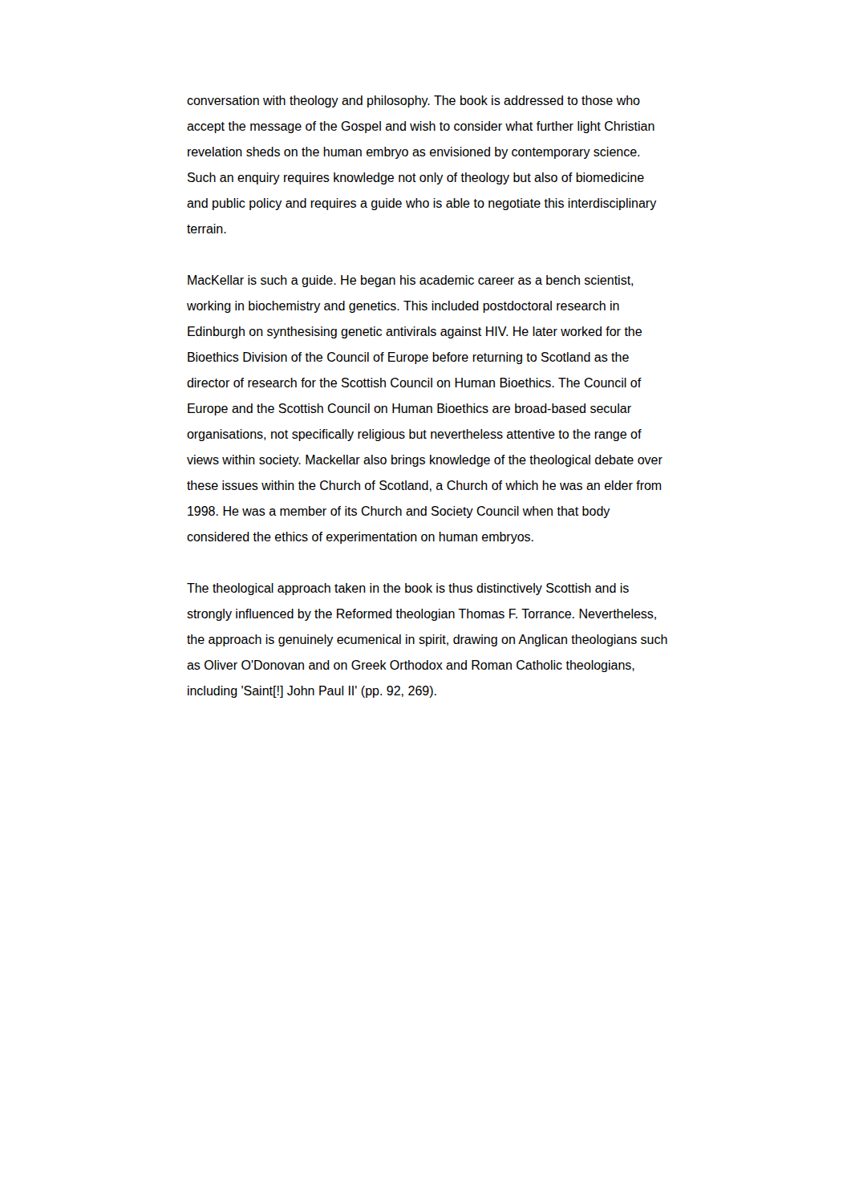conversation with theology and philosophy. The book is addressed to those who accept the message of the Gospel and wish to consider what further light Christian revelation sheds on the human embryo as envisioned by contemporary science. Such an enquiry requires knowledge not only of theology but also of biomedicine and public policy and requires a guide who is able to negotiate this interdisciplinary terrain.
MacKellar is such a guide. He began his academic career as a bench scientist, working in biochemistry and genetics. This included postdoctoral research in Edinburgh on synthesising genetic antivirals against HIV. He later worked for the Bioethics Division of the Council of Europe before returning to Scotland as the director of research for the Scottish Council on Human Bioethics. The Council of Europe and the Scottish Council on Human Bioethics are broad-based secular organisations, not specifically religious but nevertheless attentive to the range of views within society. Mackellar also brings knowledge of the theological debate over these issues within the Church of Scotland, a Church of which he was an elder from 1998. He was a member of its Church and Society Council when that body considered the ethics of experimentation on human embryos.
The theological approach taken in the book is thus distinctively Scottish and is strongly influenced by the Reformed theologian Thomas F. Torrance. Nevertheless, the approach is genuinely ecumenical in spirit, drawing on Anglican theologians such as Oliver O'Donovan and on Greek Orthodox and Roman Catholic theologians, including 'Saint[!] John Paul II' (pp. 92, 269).